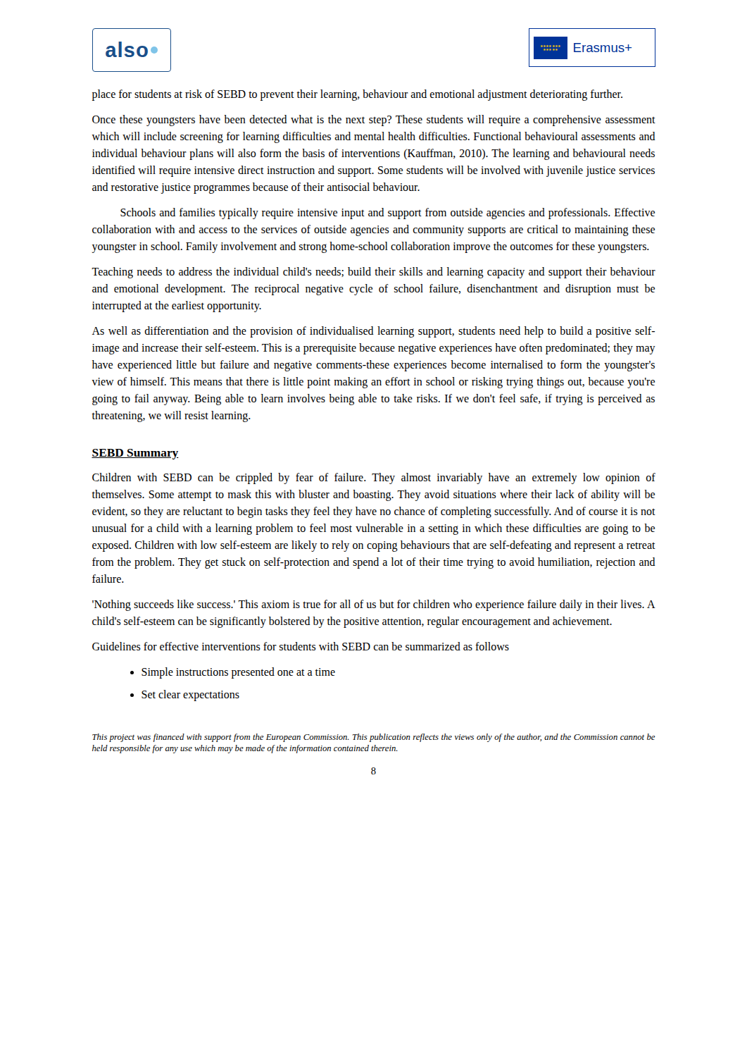also
Erasmus+
place for students at risk of SEBD to prevent their learning, behaviour and emotional adjustment deteriorating further.
Once these youngsters have been detected what is the next step? These students will require a comprehensive assessment which will include screening for learning difficulties and mental health difficulties. Functional behavioural assessments and individual behaviour plans will also form the basis of interventions (Kauffman, 2010). The learning and behavioural needs identified will require intensive direct instruction and support. Some students will be involved with juvenile justice services and restorative justice programmes because of their antisocial behaviour.
Schools and families typically require intensive input and support from outside agencies and professionals. Effective collaboration with and access to the services of outside agencies and community supports are critical to maintaining these youngster in school. Family involvement and strong home-school collaboration improve the outcomes for these youngsters.
Teaching needs to address the individual child's needs; build their skills and learning capacity and support their behaviour and emotional development. The reciprocal negative cycle of school failure, disenchantment and disruption must be interrupted at the earliest opportunity.
As well as differentiation and the provision of individualised learning support, students need help to build a positive self-image and increase their self-esteem. This is a prerequisite because negative experiences have often predominated; they may have experienced little but failure and negative comments-these experiences become internalised to form the youngster's view of himself. This means that there is little point making an effort in school or risking trying things out, because you're going to fail anyway. Being able to learn involves being able to take risks. If we don't feel safe, if trying is perceived as threatening, we will resist learning.
SEBD Summary
Children with SEBD can be crippled by fear of failure. They almost invariably have an extremely low opinion of themselves. Some attempt to mask this with bluster and boasting. They avoid situations where their lack of ability will be evident, so they are reluctant to begin tasks they feel they have no chance of completing successfully. And of course it is not unusual for a child with a learning problem to feel most vulnerable in a setting in which these difficulties are going to be exposed. Children with low self-esteem are likely to rely on coping behaviours that are self-defeating and represent a retreat from the problem. They get stuck on self-protection and spend a lot of their time trying to avoid humiliation, rejection and failure.
'Nothing succeeds like success.' This axiom is true for all of us but for children who experience failure daily in their lives. A child's self-esteem can be significantly bolstered by the positive attention, regular encouragement and achievement.
Guidelines for effective interventions for students with SEBD can be summarized as follows
Simple instructions presented one at a time
Set clear expectations
This project was financed with support from the European Commission. This publication reflects the views only of the author, and the Commission cannot be held responsible for any use which may be made of the information contained therein.
8